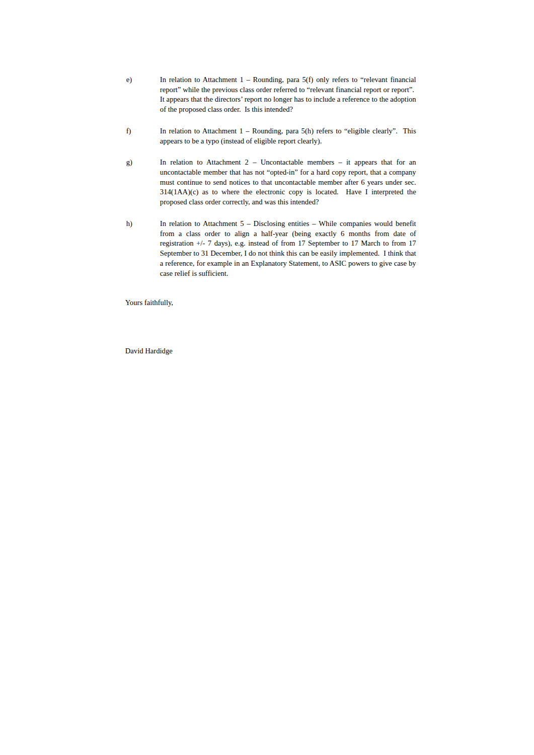e) In relation to Attachment 1 – Rounding, para 5(f) only refers to “relevant financial report” while the previous class order referred to “relevant financial report or report”. It appears that the directors’ report no longer has to include a reference to the adoption of the proposed class order. Is this intended?
f) In relation to Attachment 1 – Rounding, para 5(h) refers to “eligible clearly”. This appears to be a typo (instead of eligible report clearly).
g) In relation to Attachment 2 – Uncontactable members – it appears that for an uncontactable member that has not “opted-in” for a hard copy report, that a company must continue to send notices to that uncontactable member after 6 years under sec. 314(1AA)(c) as to where the electronic copy is located. Have I interpreted the proposed class order correctly, and was this intended?
h) In relation to Attachment 5 – Disclosing entities – While companies would benefit from a class order to align a half-year (being exactly 6 months from date of registration +/- 7 days), e.g. instead of from 17 September to 17 March to from 17 September to 31 December, I do not think this can be easily implemented. I think that a reference, for example in an Explanatory Statement, to ASIC powers to give case by case relief is sufficient.
Yours faithfully,
David Hardidge